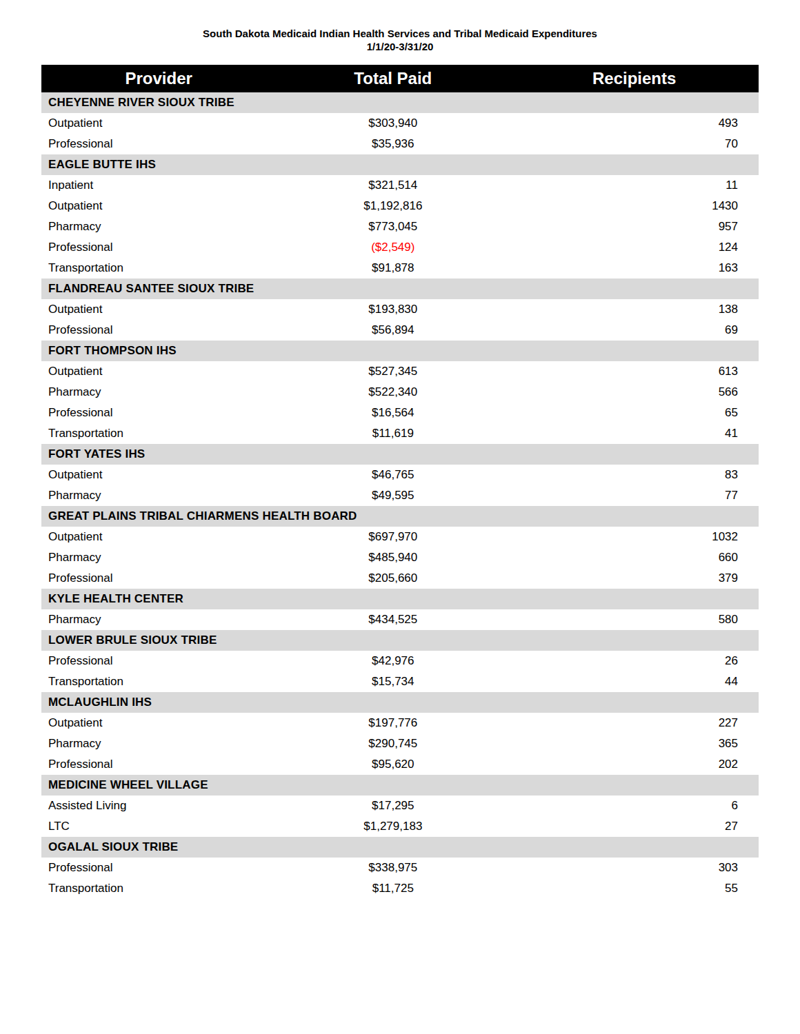South Dakota Medicaid Indian Health Services and Tribal Medicaid Expenditures
1/1/20-3/31/20
| Provider | Total Paid | Recipients |
| --- | --- | --- |
| CHEYENNE RIVER SIOUX TRIBE |
| Outpatient | $303,940 | 493 |
| Professional | $35,936 | 70 |
| EAGLE BUTTE IHS |
| Inpatient | $321,514 | 11 |
| Outpatient | $1,192,816 | 1430 |
| Pharmacy | $773,045 | 957 |
| Professional | ($2,549) | 124 |
| Transportation | $91,878 | 163 |
| FLANDREAU SANTEE SIOUX TRIBE |
| Outpatient | $193,830 | 138 |
| Professional | $56,894 | 69 |
| FORT THOMPSON IHS |
| Outpatient | $527,345 | 613 |
| Pharmacy | $522,340 | 566 |
| Professional | $16,564 | 65 |
| Transportation | $11,619 | 41 |
| FORT YATES IHS |
| Outpatient | $46,765 | 83 |
| Pharmacy | $49,595 | 77 |
| GREAT PLAINS TRIBAL CHIARMENS HEALTH BOARD |
| Outpatient | $697,970 | 1032 |
| Pharmacy | $485,940 | 660 |
| Professional | $205,660 | 379 |
| KYLE HEALTH CENTER |
| Pharmacy | $434,525 | 580 |
| LOWER BRULE SIOUX TRIBE |
| Professional | $42,976 | 26 |
| Transportation | $15,734 | 44 |
| MCLAUGHLIN IHS |
| Outpatient | $197,776 | 227 |
| Pharmacy | $290,745 | 365 |
| Professional | $95,620 | 202 |
| MEDICINE WHEEL VILLAGE |
| Assisted Living | $17,295 | 6 |
| LTC | $1,279,183 | 27 |
| OGALAL SIOUX TRIBE |
| Professional | $338,975 | 303 |
| Transportation | $11,725 | 55 |